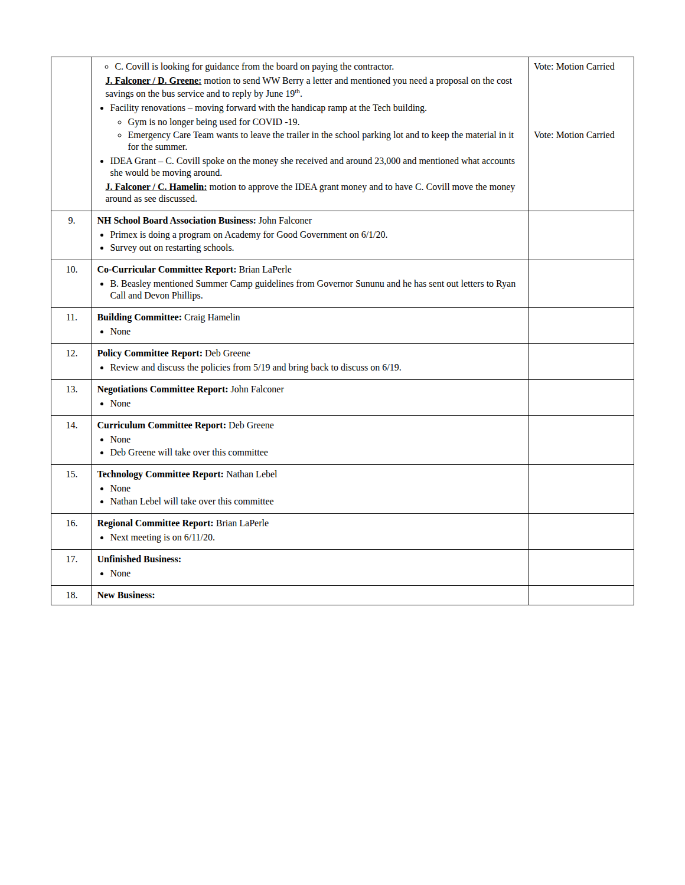| | C. Covill is looking for guidance from the board on paying the contractor. J. Falconer / D. Greene: motion to send WW Berry a letter and mentioned you need a proposal on the cost savings on the bus service and to reply by June 19 th . Facility renovations – moving forward with the handicap ramp at the Tech building. Gym is no longer being used for COVID -19. Emergency Care Team wants to leave the trailer in the school parking lot and to keep the material in it for the summer. IDEA Grant – C. Covill spoke on the money she received and around 23,000 and mentioned what accounts she would be moving around. J. Falconer / C. Hamelin: motion to approve the IDEA grant money and to have C. Covill move the money around as see discussed. | Vote: Motion Carried Vote: Motion Carried |
| 9. | NH School Board Association Business: John Falconer Primex is doing a program on Academy for Good Government on 6/1/20. Survey out on restarting schools. | |
| 10. | Co-Curricular Committee Report: Brian LaPerle B. Beasley mentioned Summer Camp guidelines from Governor Sununu and he has sent out letters to Ryan Call and Devon Phillips. | |
| 11. | Building Committee: Craig Hamelin None | |
| 12. | Policy Committee Report: Deb Greene Review and discuss the policies from 5/19 and bring back to discuss on 6/19. | |
| 13. | Negotiations Committee Report: John Falconer None | |
| 14. | Curriculum Committee Report: Deb Greene None Deb Greene will take over this committee | |
| 15. | Technology Committee Report: Nathan Lebel None Nathan Lebel will take over this committee | |
| 16. | Regional Committee Report: Brian LaPerle Next meeting is on 6/11/20. | |
| 17. | Unfinished Business: None | |
| 18. | New Business: | |